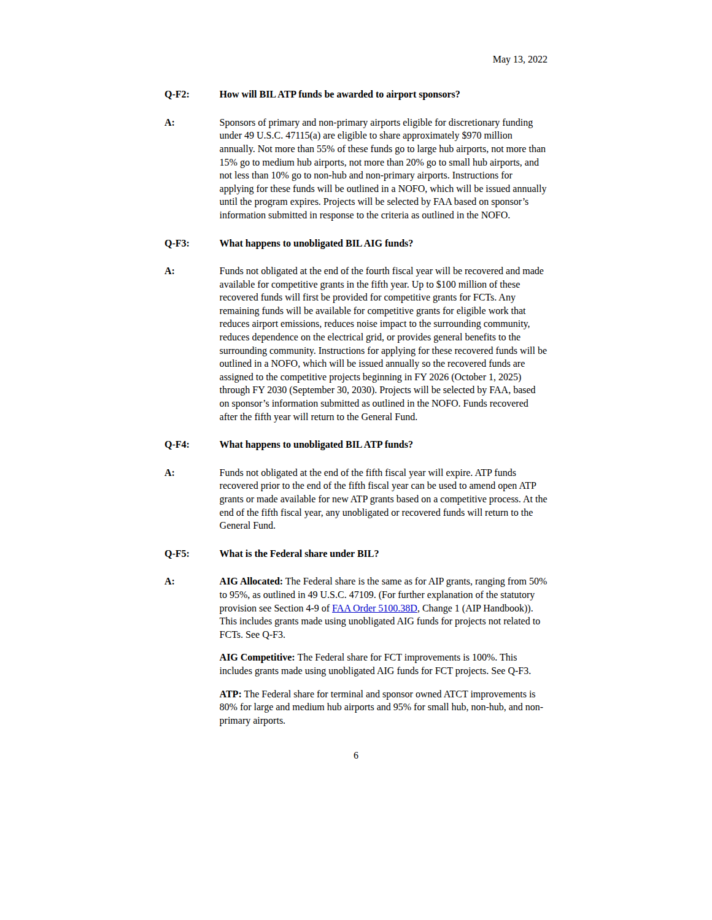May 13, 2022
Q-F2:
How will BIL ATP funds be awarded to airport sponsors?
A:
Sponsors of primary and non-primary airports eligible for discretionary funding under 49 U.S.C. 47115(a) are eligible to share approximately $970 million annually. Not more than 55% of these funds go to large hub airports, not more than 15% go to medium hub airports, not more than 20% go to small hub airports, and not less than 10% go to non-hub and non-primary airports. Instructions for applying for these funds will be outlined in a NOFO, which will be issued annually until the program expires. Projects will be selected by FAA based on sponsor’s information submitted in response to the criteria as outlined in the NOFO.
Q-F3:
What happens to unobligated BIL AIG funds?
A:
Funds not obligated at the end of the fourth fiscal year will be recovered and made available for competitive grants in the fifth year. Up to $100 million of these recovered funds will first be provided for competitive grants for FCTs. Any remaining funds will be available for competitive grants for eligible work that reduces airport emissions, reduces noise impact to the surrounding community, reduces dependence on the electrical grid, or provides general benefits to the surrounding community. Instructions for applying for these recovered funds will be outlined in a NOFO, which will be issued annually so the recovered funds are assigned to the competitive projects beginning in FY 2026 (October 1, 2025) through FY 2030 (September 30, 2030). Projects will be selected by FAA, based on sponsor’s information submitted as outlined in the NOFO. Funds recovered after the fifth year will return to the General Fund.
Q-F4:
What happens to unobligated BIL ATP funds?
A:
Funds not obligated at the end of the fifth fiscal year will expire. ATP funds recovered prior to the end of the fifth fiscal year can be used to amend open ATP grants or made available for new ATP grants based on a competitive process. At the end of the fifth fiscal year, any unobligated or recovered funds will return to the General Fund.
Q-F5:
What is the Federal share under BIL?
A:
AIG Allocated: The Federal share is the same as for AIP grants, ranging from 50% to 95%, as outlined in 49 U.S.C. 47109. (For further explanation of the statutory provision see Section 4-9 of FAA Order 5100.38D, Change 1 (AIP Handbook)). This includes grants made using unobligated AIG funds for projects not related to FCTs. See Q-F3.
AIG Competitive: The Federal share for FCT improvements is 100%. This includes grants made using unobligated AIG funds for FCT projects. See Q-F3.
ATP: The Federal share for terminal and sponsor owned ATCT improvements is 80% for large and medium hub airports and 95% for small hub, non-hub, and non-primary airports.
6